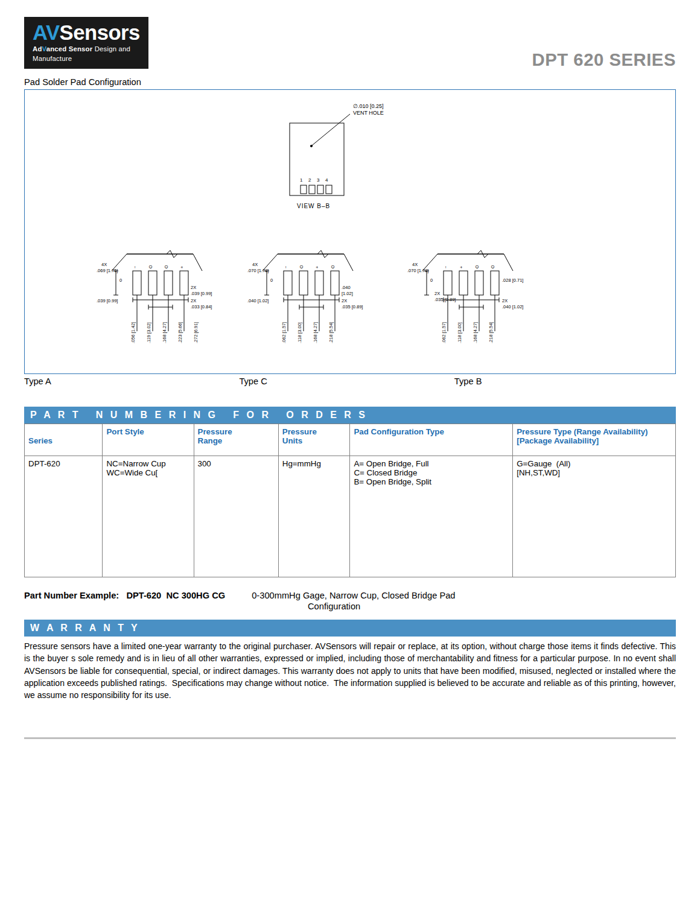AVSensors
AdVanced Sensor Design and
Manufacture
DPT 620 SERIES
Pad Solder Pad Configuration
∅.010 [0.25] VENT HOLE 1 2 3 4 VIEW B–B 4X .069 [1.75] 0 2X .039 [0.99] 2X .033 [0.84] .039 [0.99] .056 [1.42] .119 [3.02] .168 [4.27] .223 [5.66] .272 [6.91] − O O + 4X .070 [1.78] 0 .040 [1.02] 2X .035 [0.89] .040 [1.02] .062 [1.57] .118 [3.00] .168 [4.27] .218 [5.54] − O + O 4X .070 [1.78] 0 .028 [0.71] 2X .035 [0.89] 2X .040 [1.02] .062 [1.57] .118 [3.00] .168 [4.27] .218 [5.54] − + O O
Type A Type C Type B
P A R T N U M B E R I N G F O R O R D E R S
| Series | Port Style | Pressure Range | Pressure Units | Pad Configuration Type | Pressure Type (Range Availability) [Package Availability] |
| --- | --- | --- | --- | --- | --- |
| DPT-620 | NC=Narrow Cup WC=Wide Cu[ | 300 | Hg=mmHg | A= Open Bridge, Full C= Closed Bridge B= Open Bridge, Split | G=Gauge (All) [NH,ST,WD] |
Part Number Example: DPT-620 NC 300HG CG 0-300mmHg Gage, Narrow Cup, Closed Bridge Pad Configuration
W A R R A N T Y
Pressure sensors have a limited one-year warranty to the original purchaser. AVSensors will repair or replace, at its option, without charge those items it finds defective. This is the buyer s sole remedy and is in lieu of all other warranties, expressed or implied, including those of merchantability and fitness for a particular purpose. In no event shall AVSensors be liable for consequential, special, or indirect damages. This warranty does not apply to units that have been modified, misused, neglected or installed where the application exceeds published ratings. Specifications may change without notice. The information supplied is believed to be accurate and reliable as of this printing, however, we assume no responsibility for its use.